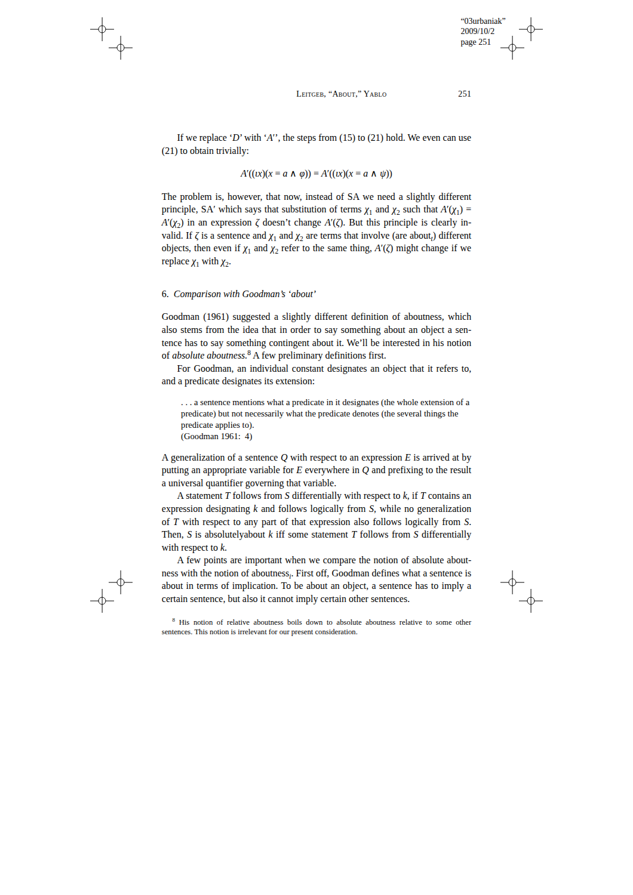“03urbaniak”
2009/10/2
page 251
Leitgeb, “About,” Yablo 251
If we replace ‘D’ with ‘A′’, the steps from (15) to (21) hold. We even can use (21) to obtain trivially:
A′((ιx)(x = a ∧ φ)) = A′((ιx)(x = a ∧ ψ))
The problem is, however, that now, instead of SA we need a slightly different principle, SA′ which says that substitution of terms χ 1 and χ 2 such that A′(χ 1) = A′(χ 2) in an expression ζ doesn’t change A′(ζ). But this principle is clearly invalid. If ζ is a sentence and χ 1 and χ 2 are terms that involve (are aboutt) different objects, then even if χ 1 and χ 2 refer to the same thing, A′(ζ) might change if we replace χ 1 with χ 2.
6. Comparison with Goodman’s ‘about’
Goodman (1961) suggested a slightly different definition of aboutness, which also stems from the idea that in order to say something about an object a sentence has to say something contingent about it. We’ll be interested in his notion of absolute aboutness.8 A few preliminary definitions first.
For Goodman, an individual constant designates an object that it refers to, and a predicate designates its extension:
. . . a sentence mentions what a predicate in it designates (the whole extension of a predicate) but not necessarily what the predicate denotes (the several things the predicate applies to).
(Goodman 1961: 4)
A generalization of a sentence Q with respect to an expression E is arrived at by putting an appropriate variable for E everywhere in Q and prefixing to the result a universal quantifier governing that variable.
A statement T follows from S differentially with respect to k, if T contains an expression designating k and follows logically from S, while no generalization of T with respect to any part of that expression also follows logically from S. Then, S is absolutelyabout k iff some statement T follows from S differentially with respect to k.
A few points are important when we compare the notion of absolute aboutness with the notion of aboutnessi. First off, Goodman defines what a sentence is about in terms of implication. To be about an object, a sentence has to imply a certain sentence, but also it cannot imply certain other sentences.
8 His notion of relative aboutness boils down to absolute aboutness relative to some other sentences. This notion is irrelevant for our present consideration.